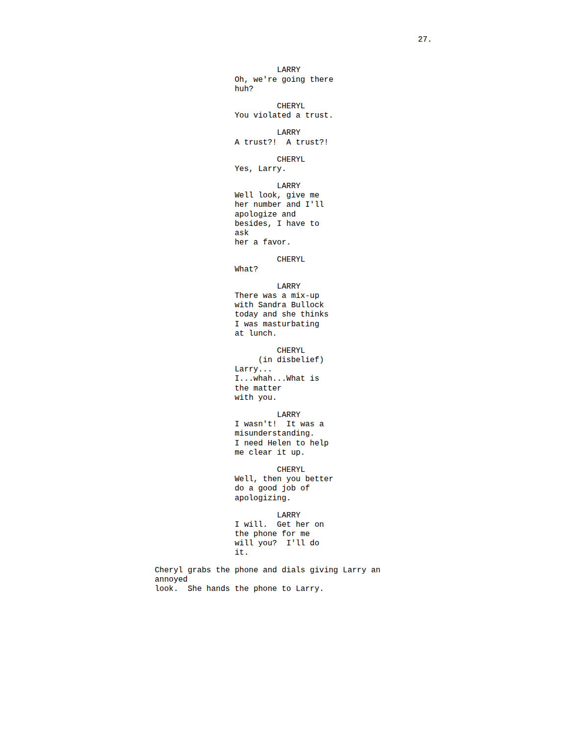27.
LARRY
Oh, we're going there huh?
CHERYL
You violated a trust.
LARRY
A trust?! A trust?!
CHERYL
Yes, Larry.
LARRY
Well look, give me her number and I'll apologize and besides, I have to ask her a favor.
CHERYL
What?
LARRY
There was a mix-up with Sandra Bullock today and she thinks I was masturbating at lunch.
CHERYL
(in disbelief)
Larry... I...whah...What is the matter with you.
LARRY
I wasn't! It was a misunderstanding. I need Helen to help me clear it up.
CHERYL
Well, then you better do a good job of apologizing.
LARRY
I will. Get her on the phone for me will you? I'll do it.
Cheryl grabs the phone and dials giving Larry an annoyed look. She hands the phone to Larry.